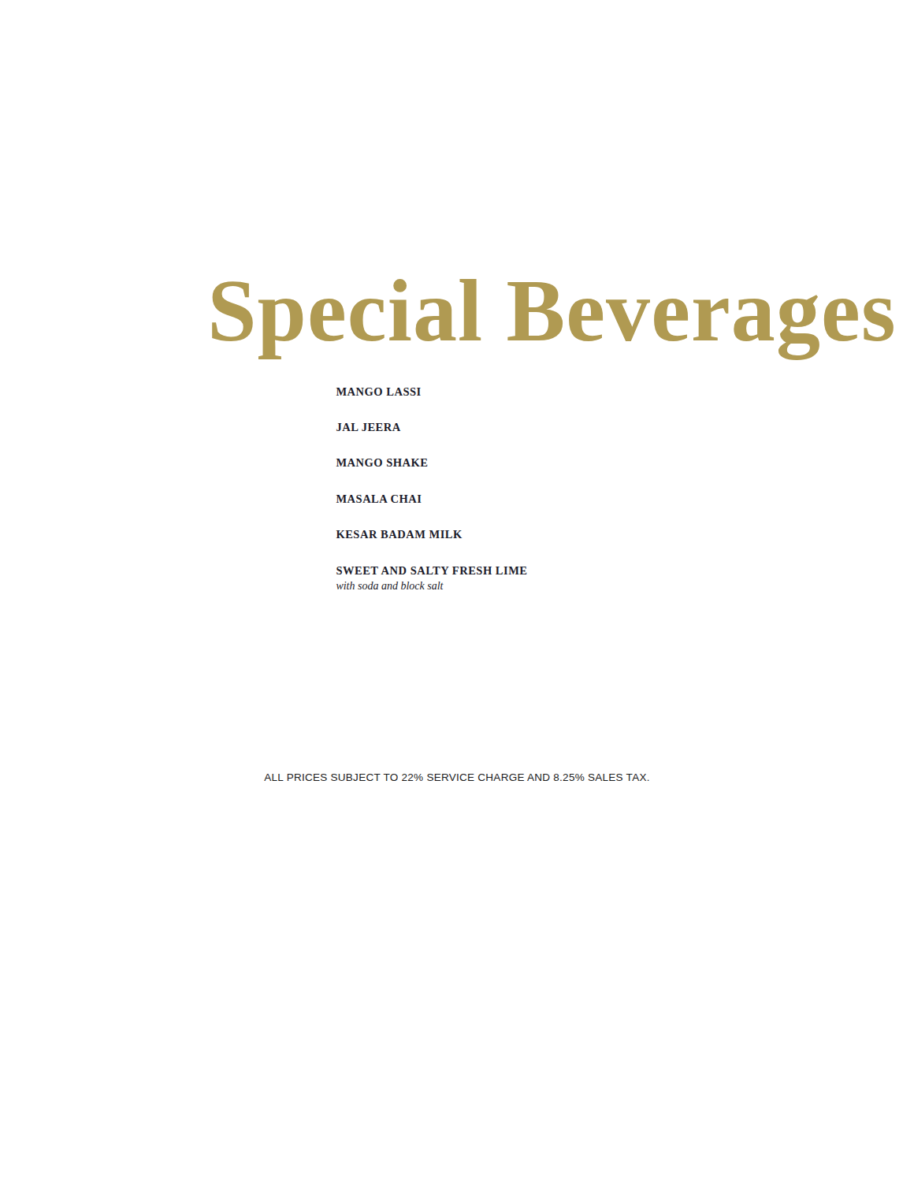Special Beverages
MANGO LASSI
JAL JEERA
MANGO SHAKE
MASALA CHAI
KESAR BADAM MILK
SWEET AND SALTY FRESH LIME
with soda and block salt
ALL PRICES SUBJECT TO 22% SERVICE CHARGE AND 8.25% SALES TAX.